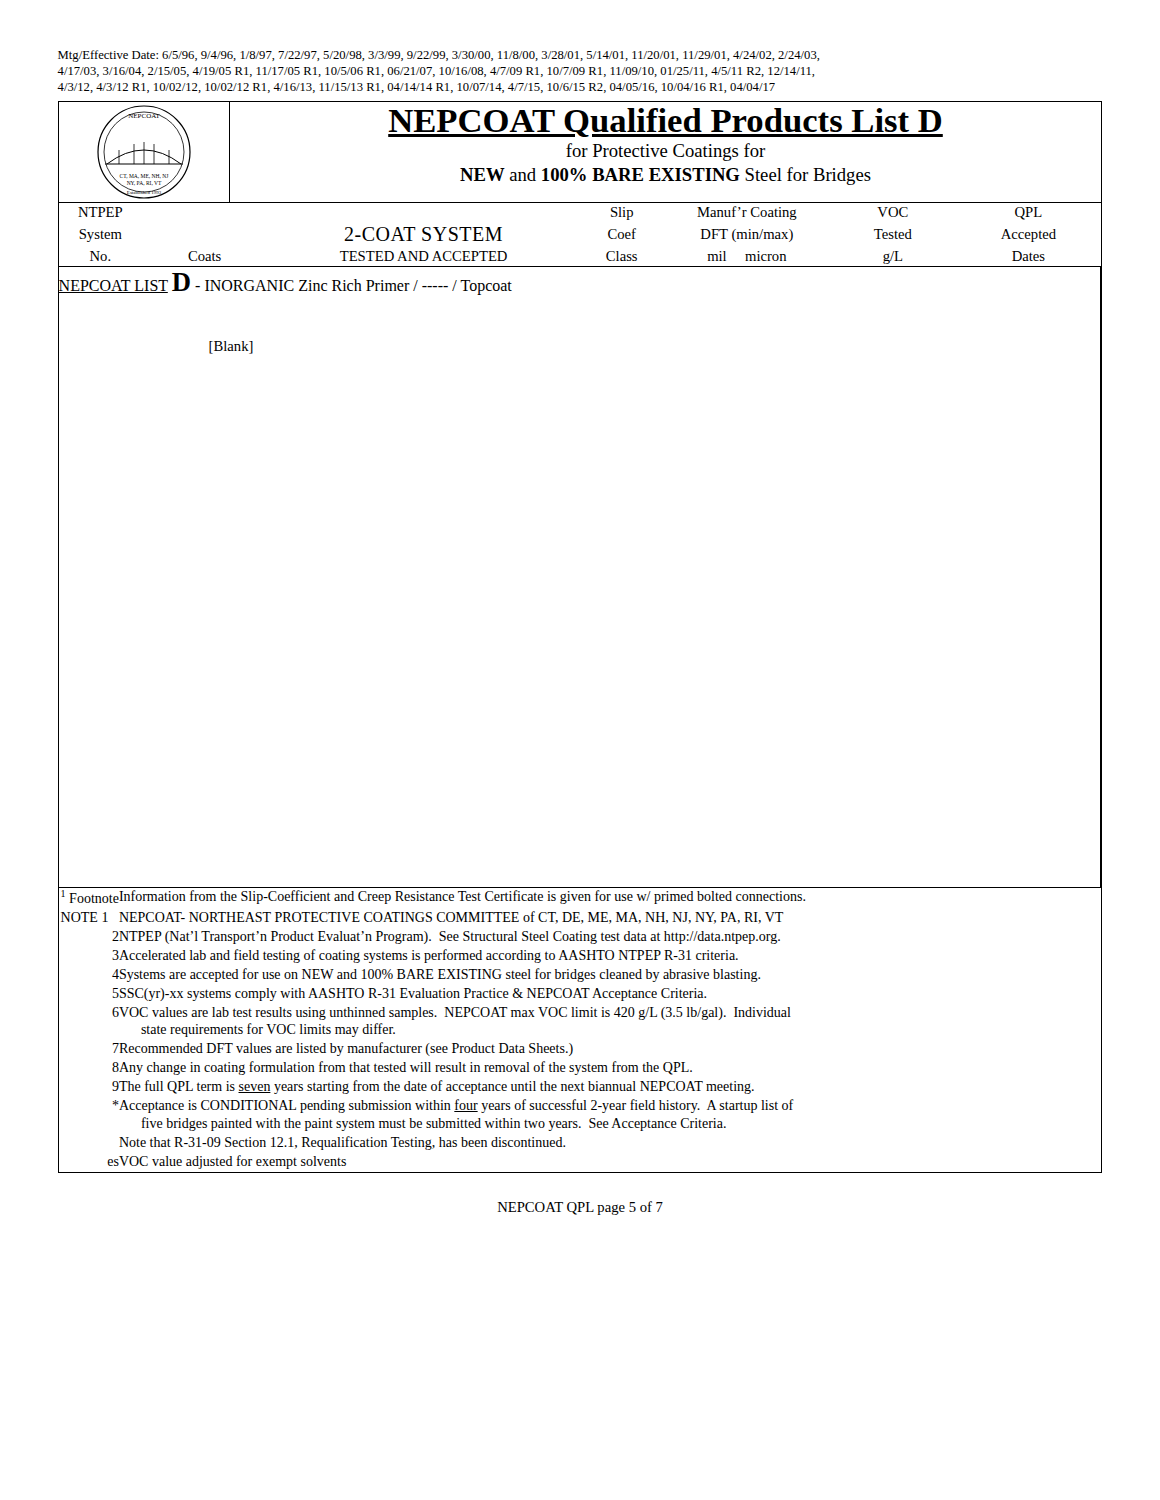Mtg/Effective Date: 6/5/96, 9/4/96, 1/8/97, 7/22/97, 5/20/98, 3/3/99, 9/22/99, 3/30/00, 11/8/00, 3/28/01, 5/14/01, 11/20/01, 11/29/01, 4/24/02, 2/24/03,
4/17/03, 3/16/04, 2/15/05, 4/19/05 R1, 11/17/05 R1, 10/5/06 R1, 06/21/07, 10/16/08, 4/7/09 R1, 10/7/09 R1, 11/09/10, 01/25/11, 4/5/11 R2, 12/14/11,
4/3/12, 4/3/12 R1, 10/02/12, 10/02/12 R1, 4/16/13, 11/15/13 R1, 04/14/14 R1, 10/07/14, 4/7/15, 10/6/15 R2, 04/05/16, 10/04/16 R1, 04/04/17
| NEPCOAT CT, MA, ME, NH, NJ NY, PA, RI, VT Established 1993 | NEPCOAT Qualified Products List D for Protective Coatings for NEW and 100% BARE EXISTING Steel for Bridges |
| / NTPEP / / / Slip / Manuf’r Coating / VOC / QPL / / System / / 2-COAT SYSTEM / Coef / DFT (min/max) / Tested / Accepted / / No. / Coats / TESTED AND ACCEPTED / Class / mil micron / g/L / Dates / |
| NEPCOAT LIST D - INORGANIC Zinc Rich Primer / ----- / Topcoat [Blank] |
| / 1 Footnote / Information from the Slip-Coefficient and Creep Resistance Test Certificate is given for use w/ primed bolted connections. / / NOTE 1 / NEPCOAT- NORTHEAST PROTECTIVE COATINGS COMMITTEE of CT, DE, ME, MA, NH, NJ, NY, PA, RI, VT / / 2 / NTPEP (Nat’l Transport’n Product Evaluat’n Program). See Structural Steel Coating test data at http://data.ntpep.org. / / 3 / Accelerated lab and field testing of coating systems is performed according to AASHTO NTPEP R-31 criteria. / / 4 / Systems are accepted for use on NEW and 100% BARE EXISTING steel for bridges cleaned by abrasive blasting. / / 5 / SSC(yr)-xx systems comply with AASHTO R-31 Evaluation Practice & NEPCOAT Acceptance Criteria. / / 6 / VOC values are lab test results using unthinned samples. NEPCOAT max VOC limit is 420 g/L (3.5 lb/gal). Individual state requirements for VOC limits may differ. / / 7 / Recommended DFT values are listed by manufacturer (see Product Data Sheets.) / / 8 / Any change in coating formulation from that tested will result in removal of the system from the QPL. / / 9 / The full QPL term is seven years starting from the date of acceptance until the next biannual NEPCOAT meeting. / / * / Acceptance is CONDITIONAL pending submission within four years of successful 2-year field history. A startup list of five bridges painted with the paint system must be submitted within two years. See Acceptance Criteria. / / / Note that R-31-09 Section 12.1, Requalification Testing, has been discontinued. / / es / VOC value adjusted for exempt solvents / |
NEPCOAT QPL page 5 of 7